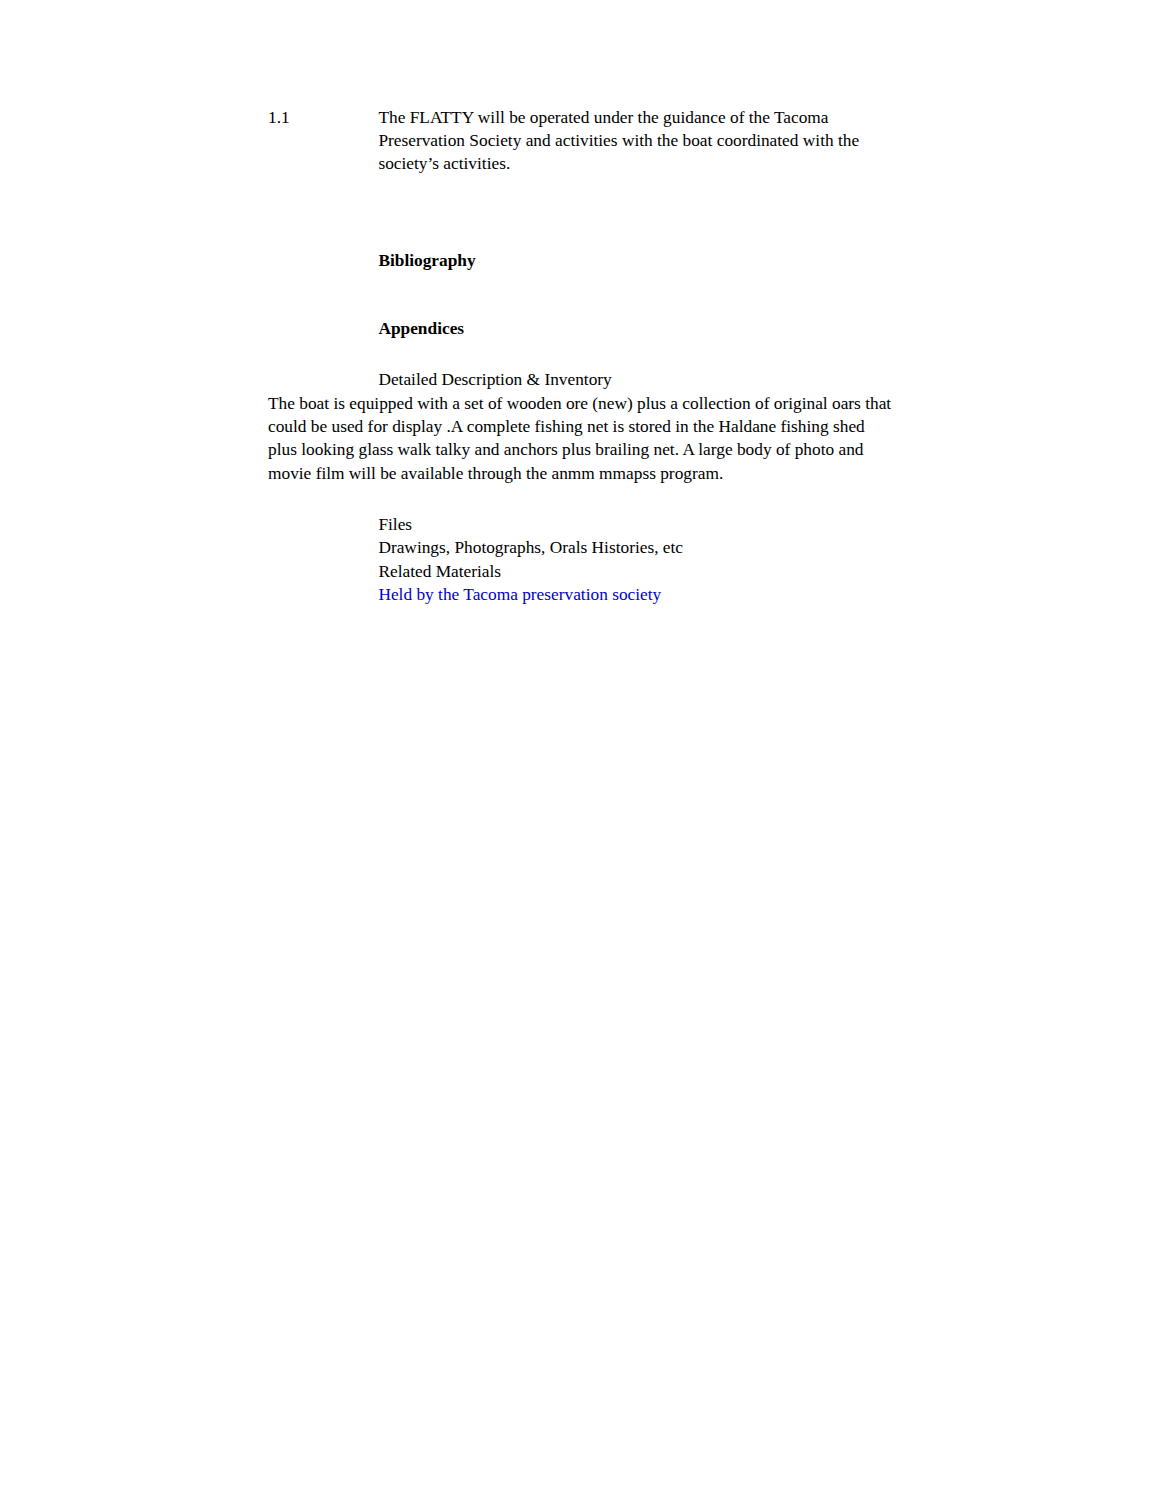1.1
The FLATTY will be operated under the guidance of the Tacoma Preservation Society and activities with the boat coordinated with the society’s activities.
Bibliography
Appendices
Detailed Description & Inventory
The boat is equipped with a set of wooden ore (new) plus a collection of original oars that could be used for display .A complete fishing net is stored in the Haldane fishing shed plus looking glass walk talky and anchors plus brailing net. A large body of photo and movie film will be available through the anmm mmapss program.
Files
Drawings, Photographs, Orals Histories, etc
Related Materials
Held by the Tacoma preservation society